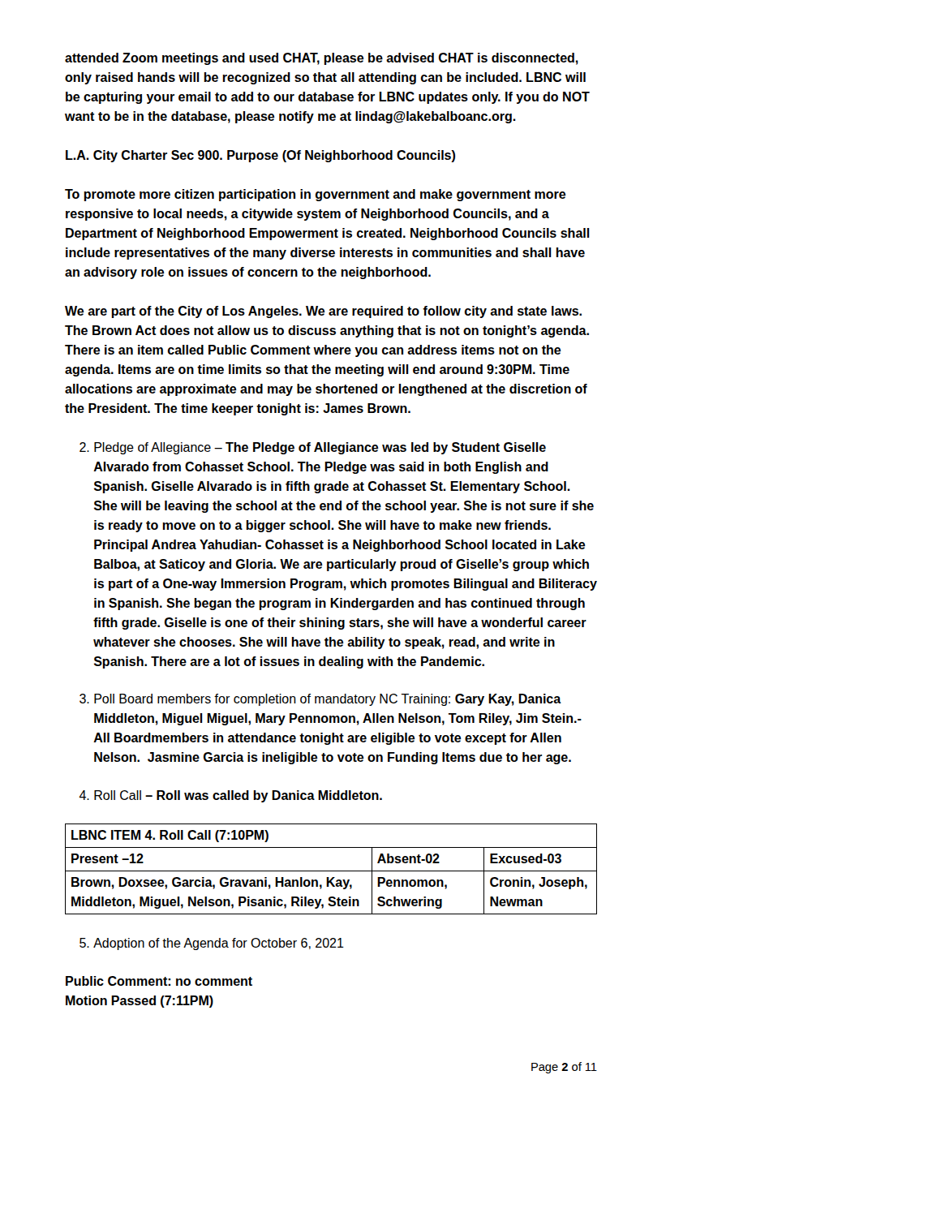attended Zoom meetings and used CHAT, please be advised CHAT is disconnected, only raised hands will be recognized so that all attending can be included. LBNC will be capturing your email to add to our database for LBNC updates only. If you do NOT want to be in the database, please notify me at lindag@lakebalboanc.org.
L.A. City Charter Sec 900. Purpose (Of Neighborhood Councils)
To promote more citizen participation in government and make government more responsive to local needs, a citywide system of Neighborhood Councils, and a Department of Neighborhood Empowerment is created. Neighborhood Councils shall include representatives of the many diverse interests in communities and shall have an advisory role on issues of concern to the neighborhood.
We are part of the City of Los Angeles. We are required to follow city and state laws. The Brown Act does not allow us to discuss anything that is not on tonight’s agenda. There is an item called Public Comment where you can address items not on the agenda. Items are on time limits so that the meeting will end around 9:30PM. Time allocations are approximate and may be shortened or lengthened at the discretion of the President. The time keeper tonight is: James Brown.
Pledge of Allegiance – The Pledge of Allegiance was led by Student Giselle Alvarado from Cohasset School. The Pledge was said in both English and Spanish. Giselle Alvarado is in fifth grade at Cohasset St. Elementary School. She will be leaving the school at the end of the school year. She is not sure if she is ready to move on to a bigger school. She will have to make new friends. Principal Andrea Yahudian- Cohasset is a Neighborhood School located in Lake Balboa, at Saticoy and Gloria. We are particularly proud of Giselle’s group which is part of a One-way Immersion Program, which promotes Bilingual and Biliteracy in Spanish. She began the program in Kindergarden and has continued through fifth grade. Giselle is one of their shining stars, she will have a wonderful career whatever she chooses. She will have the ability to speak, read, and write in Spanish. There are a lot of issues in dealing with the Pandemic.
Poll Board members for completion of mandatory NC Training: Gary Kay, Danica Middleton, Miguel Miguel, Mary Pennomon, Allen Nelson, Tom Riley, Jim Stein.- All Boardmembers in attendance tonight are eligible to vote except for Allen Nelson. Jasmine Garcia is ineligible to vote on Funding Items due to her age.
Roll Call – Roll was called by Danica Middleton.
| LBNC ITEM 4. Roll Call (7:10PM) |
| Present –12 | Absent-02 | Excused-03 |
| Brown, Doxsee, Garcia, Gravani, Hanlon, Kay, Middleton, Miguel, Nelson, Pisanic, Riley, Stein | Pennomon, Schwering | Cronin, Joseph, Newman |
Adoption of the Agenda for October 6, 2021
Public Comment: no comment
Motion Passed (7:11PM)
Page 2 of 11